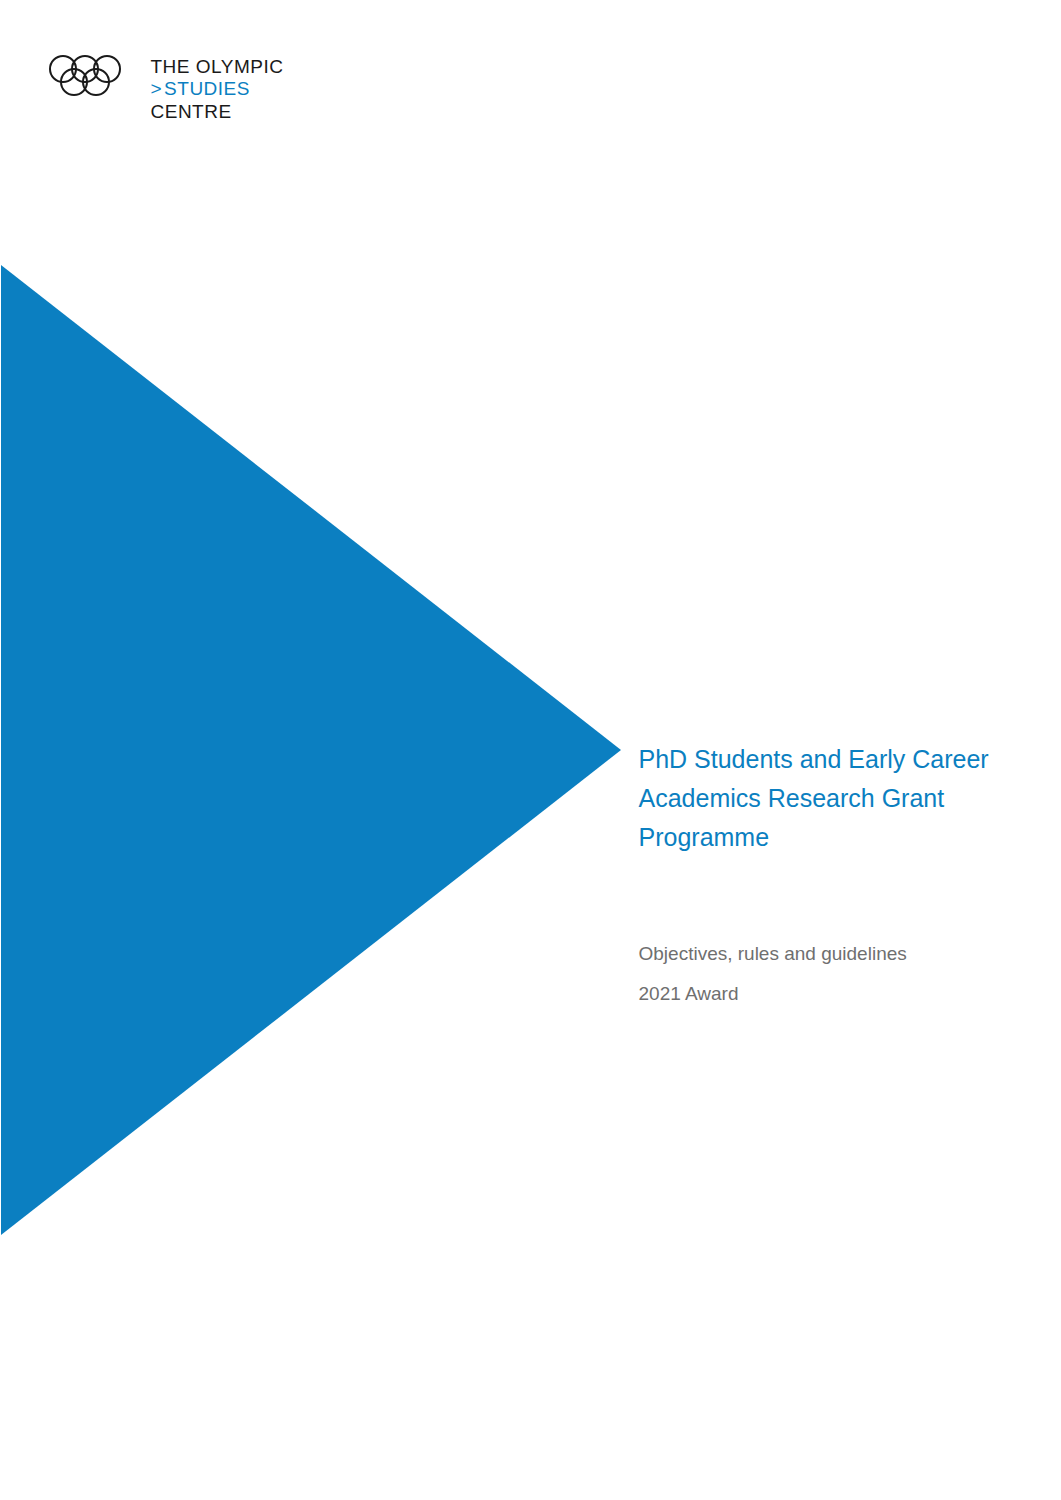THE OLYMPIC
>STUDIES
CENTRE
PhD Students and Early Career Academics Research Grant Programme
Objectives, rules and guidelines
2021 Award